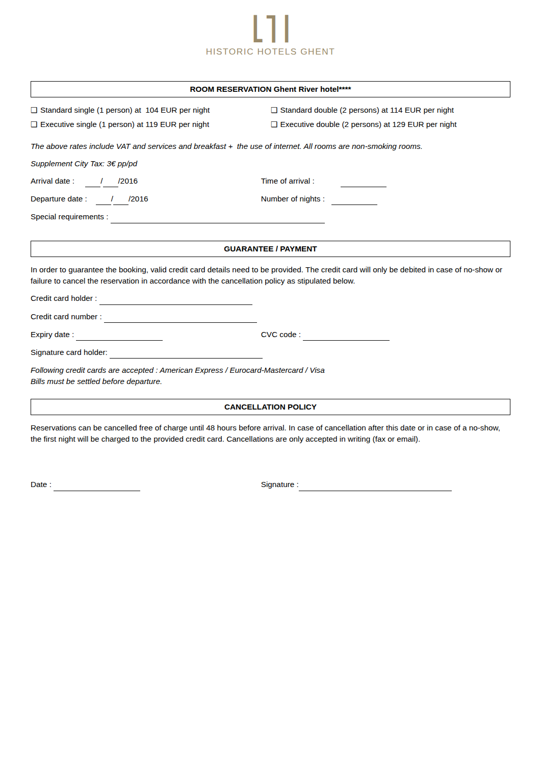⎣⎤⎥
HISTORIC HOTELS GHENT
ROOM RESERVATION Ghent River hotel****
| ❑ Standard single (1 person) at 104 EUR per night | ❑ Standard double (2 persons) at 114 EUR per night |
| ❑ Executive single (1 person) at 119 EUR per night | ❑ Executive double (2 persons) at 129 EUR per night |
The above rates include VAT and services and breakfast + the use of internet. All rooms are non-smoking rooms.
Supplement City Tax: 3€ pp/pd
| Arrival date : / /2016 | Time of arrival : |
| Departure date : / /2016 | Number of nights : |
| Special requirements : |
GUARANTEE / PAYMENT
In order to guarantee the booking, valid credit card details need to be provided. The credit card will only be debited in case of no-show or failure to cancel the reservation in accordance with the cancellation policy as stipulated below.
| Credit card holder : |
| Credit card number : |
| Expiry date : | CVC code : |
| Signature card holder: |
Following credit cards are accepted : American Express / Eurocard-Mastercard / Visa
Bills must be settled before departure.
CANCELLATION POLICY
Reservations can be cancelled free of charge until 48 hours before arrival. In case of cancellation after this date or in case of a no-show, the first night will be charged to the provided credit card. Cancellations are only accepted in writing (fax or email).
| Date : | Signature : |